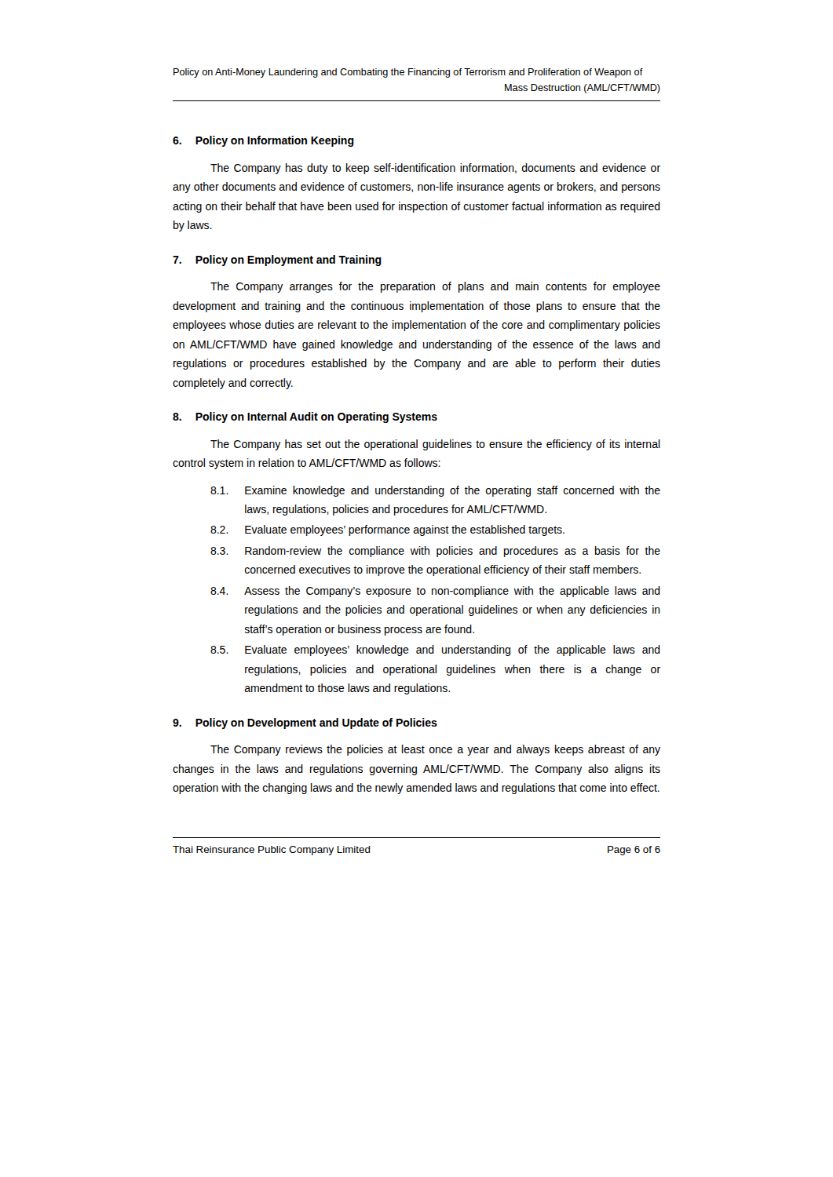Policy on Anti-Money Laundering and Combating the Financing of Terrorism and Proliferation of Weapon of Mass Destruction (AML/CFT/WMD)
6. Policy on Information Keeping
The Company has duty to keep self-identification information, documents and evidence or any other documents and evidence of customers, non-life insurance agents or brokers, and persons acting on their behalf that have been used for inspection of customer factual information as required by laws.
7. Policy on Employment and Training
The Company arranges for the preparation of plans and main contents for employee development and training and the continuous implementation of those plans to ensure that the employees whose duties are relevant to the implementation of the core and complimentary policies on AML/CFT/WMD have gained knowledge and understanding of the essence of the laws and regulations or procedures established by the Company and are able to perform their duties completely and correctly.
8. Policy on Internal Audit on Operating Systems
The Company has set out the operational guidelines to ensure the efficiency of its internal control system in relation to AML/CFT/WMD as follows:
8.1. Examine knowledge and understanding of the operating staff concerned with the laws, regulations, policies and procedures for AML/CFT/WMD.
8.2. Evaluate employees’ performance against the established targets.
8.3. Random-review the compliance with policies and procedures as a basis for the concerned executives to improve the operational efficiency of their staff members.
8.4. Assess the Company’s exposure to non-compliance with the applicable laws and regulations and the policies and operational guidelines or when any deficiencies in staff’s operation or business process are found.
8.5. Evaluate employees’ knowledge and understanding of the applicable laws and regulations, policies and operational guidelines when there is a change or amendment to those laws and regulations.
9. Policy on Development and Update of Policies
The Company reviews the policies at least once a year and always keeps abreast of any changes in the laws and regulations governing AML/CFT/WMD. The Company also aligns its operation with the changing laws and the newly amended laws and regulations that come into effect.
Thai Reinsurance Public Company Limited Page 6 of 6